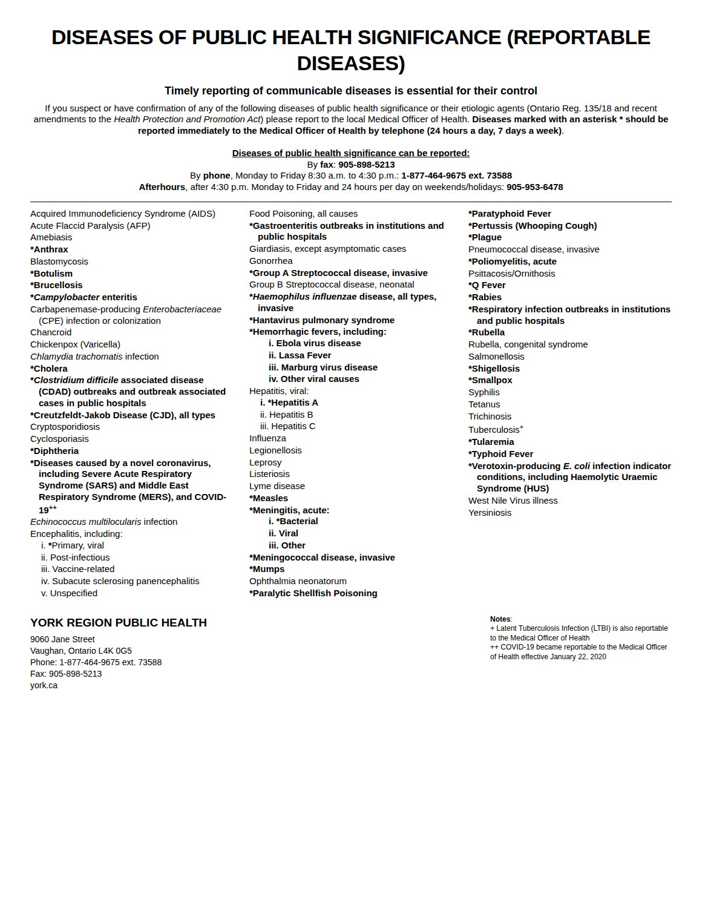Diseases of Public Health Significance (Reportable Diseases)
Timely reporting of communicable diseases is essential for their control
If you suspect or have confirmation of any of the following diseases of public health significance or their etiologic agents (Ontario Reg. 135/18 and recent amendments to the Health Protection and Promotion Act) please report to the local Medical Officer of Health. Diseases marked with an asterisk * should be reported immediately to the Medical Officer of Health by telephone (24 hours a day, 7 days a week).
Diseases of public health significance can be reported:
By fax: 905-898-5213
By phone, Monday to Friday 8:30 a.m. to 4:30 p.m.: 1-877-464-9675 ext. 73588
Afterhours, after 4:30 p.m. Monday to Friday and 24 hours per day on weekends/holidays: 905-953-6478
Acquired Immunodeficiency Syndrome (AIDS)
Acute Flaccid Paralysis (AFP)
Amebiasis
*Anthrax
Blastomycosis
*Botulism
*Brucellosis
*Campylobacter enteritis
Carbapenemase-producing Enterobacteriaceae (CPE) infection or colonization
Chancroid
Chickenpox (Varicella)
Chlamydia trachomatis infection
*Cholera
*Clostridium difficile associated disease (CDAD) outbreaks and outbreak associated cases in public hospitals
*Creutzfeldt-Jakob Disease (CJD), all types
Cryptosporidiosis
Cyclosporiasis
*Diphtheria
*Diseases caused by a novel coronavirus, including Severe Acute Respiratory Syndrome (SARS) and Middle East Respiratory Syndrome (MERS), and COVID-19++
Echinococcus multilocularis infection
Encephalitis, including:
i. *Primary, viral
ii. Post-infectious
iii. Vaccine-related
iv. Subacute sclerosing panencephalitis
v. Unspecified
Food Poisoning, all causes
*Gastroenteritis outbreaks in institutions and public hospitals
Giardiasis, except asymptomatic cases
Gonorrhea
*Group A Streptococcal disease, invasive
Group B Streptococcal disease, neonatal
*Haemophilus influenzae disease, all types, invasive
*Hantavirus pulmonary syndrome
*Hemorrhagic fevers, including:
i. Ebola virus disease
ii. Lassa Fever
iii. Marburg virus disease
iv. Other viral causes
Hepatitis, viral:
i. *Hepatitis A
ii. Hepatitis B
iii. Hepatitis C
Influenza
Legionellosis
Leprosy
Listeriosis
Lyme disease
*Measles
*Meningitis, acute:
i. *Bacterial
ii. Viral
iii. Other
*Meningococcal disease, invasive
*Mumps
Ophthalmia neonatorum
*Paralytic Shellfish Poisoning
*Paratyphoid Fever
*Pertussis (Whooping Cough)
*Plague
Pneumococcal disease, invasive
*Poliomyelitis, acute
Psittacosis/Ornithosis
*Q Fever
*Rabies
*Respiratory infection outbreaks in institutions and public hospitals
*Rubella
Rubella, congenital syndrome
Salmonellosis
*Shigellosis
*Smallpox
Syphilis
Tetanus
Trichinosis
Tuberculosis+
*Tularemia
*Typhoid Fever
*Verotoxin-producing E. coli infection indicator conditions, including Haemolytic Uraemic Syndrome (HUS)
West Nile Virus illness
Yersiniosis
York Region Public Health
9060 Jane Street
Vaughan, Ontario L4K 0G5
Phone: 1-877-464-9675 ext. 73588
Fax: 905-898-5213
york.ca
Notes:
+ Latent Tuberculosis Infection (LTBI) is also reportable to the Medical Officer of Health
++ COVID-19 became reportable to the Medical Officer of Health effective January 22, 2020